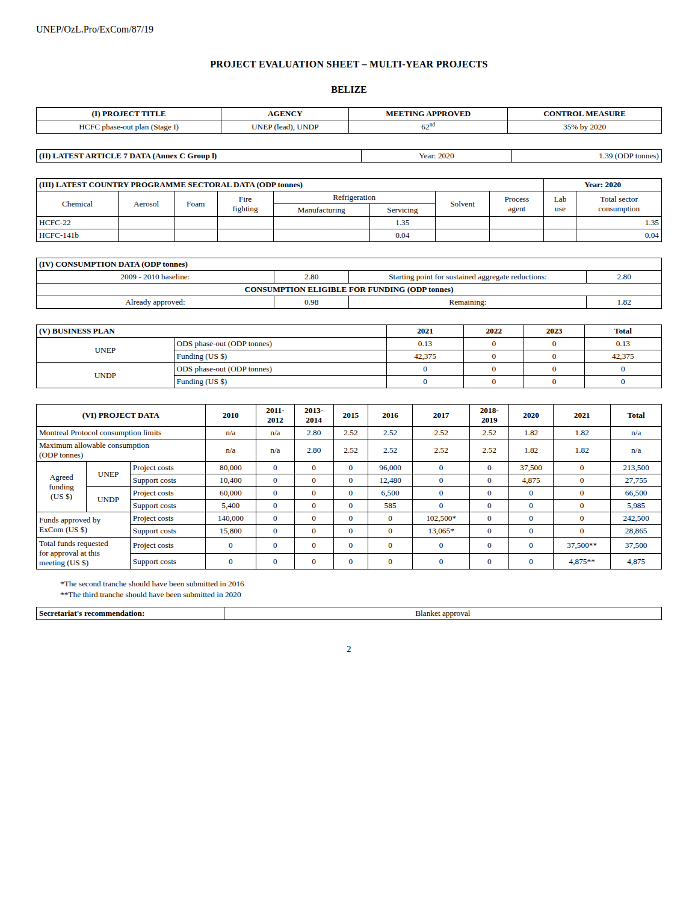UNEP/OzL.Pro/ExCom/87/19
PROJECT EVALUATION SHEET – MULTI-YEAR PROJECTS
BELIZE
| (I) PROJECT TITLE | AGENCY | MEETING APPROVED | CONTROL MEASURE |
| --- | --- | --- | --- |
| HCFC phase-out plan (Stage I) | UNEP (lead), UNDP | 62 nd | 35% by 2020 |
| (II) LATEST ARTICLE 7 DATA (Annex C Group l) | Year: 2020 | 1.39 (ODP tonnes) |
| (III) LATEST COUNTRY PROGRAMME SECTORAL DATA (ODP tonnes) | Year: 2020 |
| Chemical | Aerosol | Foam | Fire fighting | Refrigeration | Solvent | Process agent | Lab use | Total sector consumption |
| Manufacturing | Servicing |
| HCFC-22 | | | | | 1.35 | | | | 1.35 |
| HCFC-141b | | | | | 0.04 | | | | 0.04 |
| (IV) CONSUMPTION DATA (ODP tonnes) |
| 2009 - 2010 baseline: | 2.80 | Starting point for sustained aggregate reductions: | 2.80 |
| CONSUMPTION ELIGIBLE FOR FUNDING (ODP tonnes) |
| Already approved: | 0.98 | Remaining: | 1.82 |
| (V) BUSINESS PLAN | 2021 | 2022 | 2023 | Total |
| UNEP | ODS phase-out (ODP tonnes) | 0.13 | 0 | 0 | 0.13 |
| Funding (US $) | 42,375 | 0 | 0 | 42,375 |
| UNDP | ODS phase-out (ODP tonnes) | 0 | 0 | 0 | 0 |
| Funding (US $) | 0 | 0 | 0 | 0 |
| (VI) PROJECT DATA | 2010 | 2011- 2012 | 2013- 2014 | 2015 | 2016 | 2017 | 2018- 2019 | 2020 | 2021 | Total |
| Montreal Protocol consumption limits | n/a | n/a | 2.80 | 2.52 | 2.52 | 2.52 | 2.52 | 1.82 | 1.82 | n/a |
| Maximum allowable consumption (ODP tonnes) | n/a | n/a | 2.80 | 2.52 | 2.52 | 2.52 | 2.52 | 1.82 | 1.82 | n/a |
| Agreed funding (US $) | UNEP | Project costs | 80,000 | 0 | 0 | 0 | 96,000 | 0 | 0 | 37,500 | 0 | 213,500 |
| Support costs | 10,400 | 0 | 0 | 0 | 12,480 | 0 | 0 | 4,875 | 0 | 27,755 |
| UNDP | Project costs | 60,000 | 0 | 0 | 0 | 6,500 | 0 | 0 | 0 | 0 | 66,500 |
| Support costs | 5,400 | 0 | 0 | 0 | 585 | 0 | 0 | 0 | 0 | 5,985 |
| Funds approved by ExCom (US $) | Project costs | 140,000 | 0 | 0 | 0 | 0 | 102,500* | 0 | 0 | 0 | 242,500 |
| Support costs | 15,800 | 0 | 0 | 0 | 0 | 13,065* | 0 | 0 | 0 | 28,865 |
| Total funds requested for approval at this meeting (US $) | Project costs | 0 | 0 | 0 | 0 | 0 | 0 | 0 | 0 | 37,500** | 37,500 |
| Support costs | 0 | 0 | 0 | 0 | 0 | 0 | 0 | 0 | 4,875** | 4,875 |
*The second tranche should have been submitted in 2016
**The third tranche should have been submitted in 2020
| Secretariat's recommendation: | Blanket approval |
2